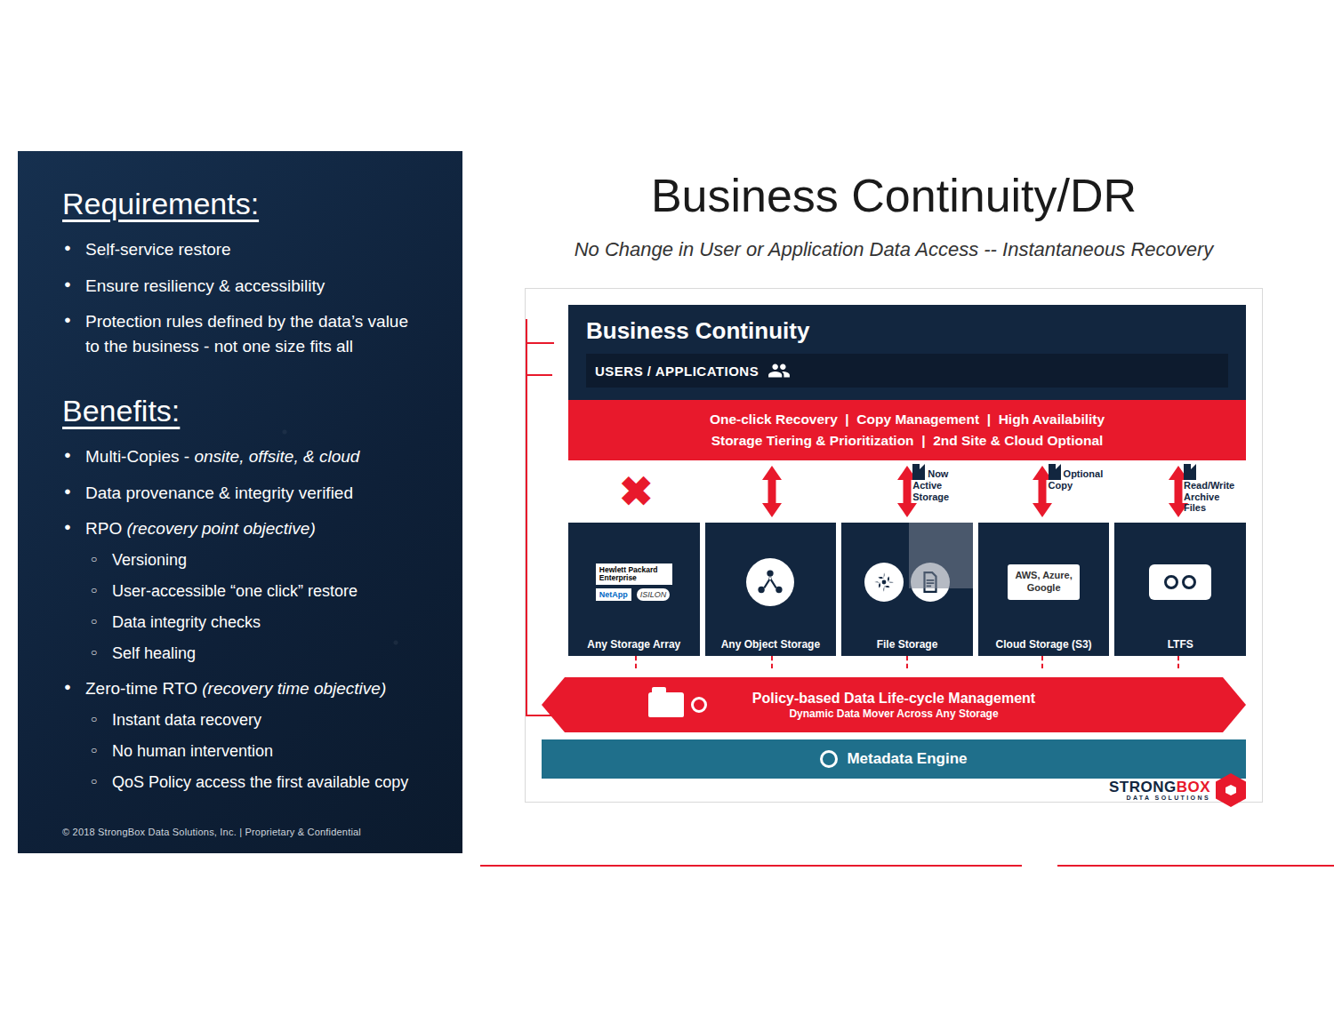Requirements:
Self-service restore
Ensure resiliency & accessibility
Protection rules defined by the data’s value to the business - not one size fits all
Benefits:
Multi-Copies - onsite, offsite, & cloud
Data provenance & integrity verified
RPO (recovery point objective)
Versioning
User-accessible “one click” restore
Data integrity checks
Self healing
Zero-time RTO (recovery time objective)
Instant data recovery
No human intervention
QoS Policy access the first available copy
© 2018 StrongBox Data Solutions, Inc. | Proprietary & Confidential
Business Continuity/DR
No Change in User or Application Data Access -- Instantaneous Recovery
Business Continuity
USERS / APPLICATIONS
One-click Recovery | Copy Management | High Availability
Storage Tiering & Prioritization | 2nd Site & Cloud Optional
✖
Now Active
Storage
Optional
Copy
Read/Write
Archive
Files
Hewlett Packard
Enterprise
NetApp ISILON
Any Storage Array
Any Object Storage
2nd Site
File Storage
AWS, Azure,
Google
Cloud Storage (S3)
LTFS
Policy-based Data Life-cycle Management
Dynamic Data Mover Across Any Storage
Metadata Engine
STRONGBOX
DATA SOLUTIONS